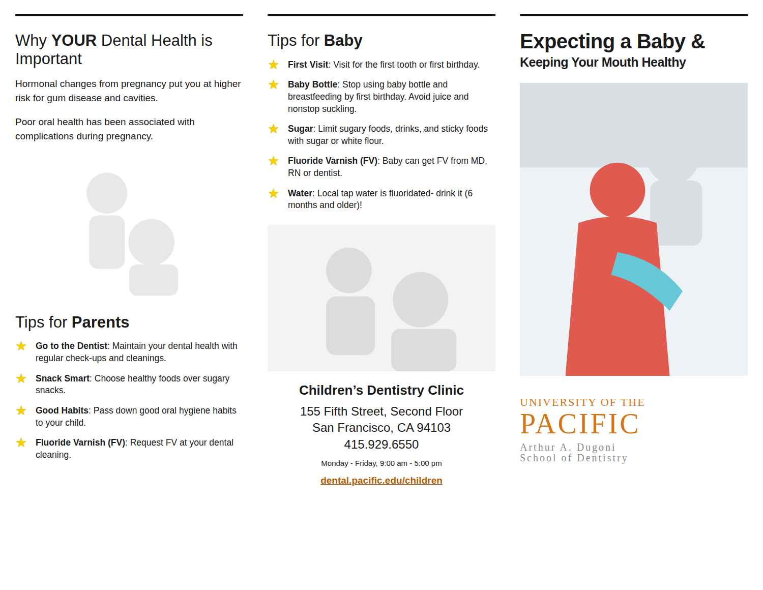Why YOUR Dental Health is Important
Hormonal changes from pregnancy put you at higher risk for gum disease and cavities.
Poor oral health has been associated with complications during pregnancy.
Tips for Parents
Go to the Dentist: Maintain your dental health with regular check-ups and cleanings.
Snack Smart: Choose healthy foods over sugary snacks.
Good Habits: Pass down good oral hygiene habits to your child.
Fluoride Varnish (FV): Request FV at your dental cleaning.
Tips for Baby
First Visit: Visit for the first tooth or first birthday.
Baby Bottle: Stop using baby bottle and breastfeeding by first birthday. Avoid juice and nonstop suckling.
Sugar: Limit sugary foods, drinks, and sticky foods with sugar or white flour.
Fluoride Varnish (FV): Baby can get FV from MD, RN or dentist.
Water: Local tap water is fluoridated- drink it (6 months and older)!
Children’s Dentistry Clinic
155 Fifth Street, Second Floor
San Francisco, CA 94103
415.929.6550
Monday - Friday, 9:00 am - 5:00 pm
dental.pacific.edu/children
Expecting a Baby & Keeping Your Mouth Healthy
UNIVERSITY OF THE
PACIFIC
Arthur A. Dugoni
School of Dentistry